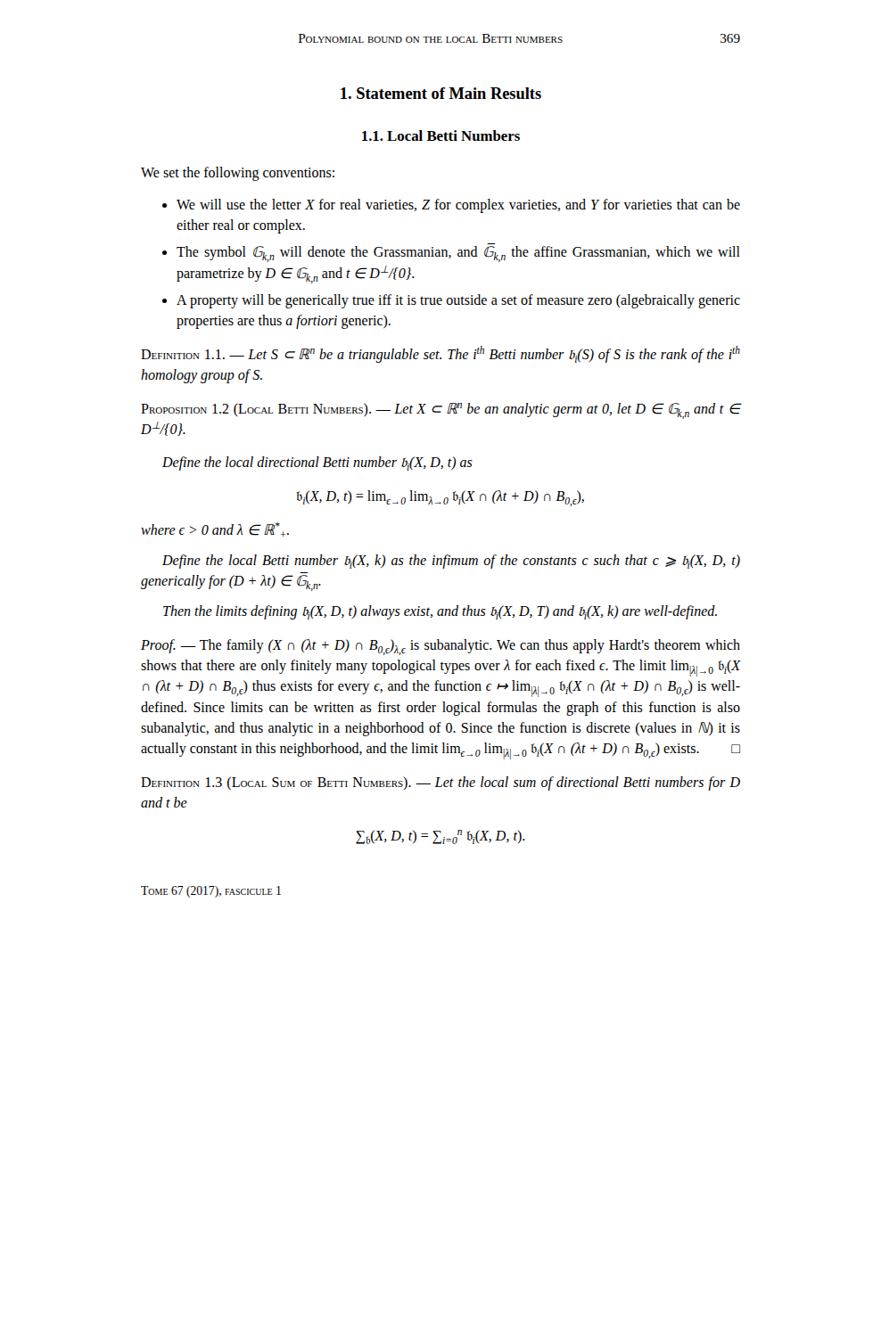Polynomial bound on the local Betti numbers 369
1. Statement of Main Results
1.1. Local Betti Numbers
We set the following conventions:
We will use the letter X for real varieties, Z for complex varieties, and Y for varieties that can be either real or complex.
The symbol 𝔾k,n will denote the Grassmanian, and 𝔾̅k,n the affine Grassmanian, which we will parametrize by D ∈ 𝔾k,n and t ∈ D⊥/{0}.
A property will be generically true iff it is true outside a set of measure zero (algebraically generic properties are thus a fortiori generic).
Definition 1.1. — Let S ⊂ ℝn be a triangulable set. The ith Betti number 𝔟i(S) of S is the rank of the ith homology group of S.
Proposition 1.2 (Local Betti Numbers). — Let X ⊂ ℝn be an analytic germ at 0, let D ∈ 𝔾k,n and t ∈ D⊥/{0}.
Define the local directional Betti number 𝔟i(X, D, t) as
𝔟i(X, D, t) = limϵ→0 limλ→0 𝔟i(X ∩ (λt + D) ∩ B0,ϵ),
where ϵ > 0 and λ ∈ ℝ*+.
Define the local Betti number 𝔟i(X, k) as the infimum of the constants c such that c ⩾ 𝔟i(X, D, t) generically for (D + λt) ∈ 𝔾̅k,n.
Then the limits defining 𝔟i(X, D, t) always exist, and thus 𝔟i(X, D, T) and 𝔟i(X, k) are well-defined.
Proof. — The family (X ∩ (λt + D) ∩ B0,ϵ)λ,ϵ is subanalytic. We can thus apply Hardt's theorem which shows that there are only finitely many topological types over λ for each fixed ϵ. The limit lim|λ|→0 𝔟i(X ∩ (λt + D) ∩ B0,ϵ) thus exists for every ϵ, and the function ϵ ↦ lim|λ|→0 𝔟i(X ∩ (λt + D) ∩ B0,ϵ) is well-defined. Since limits can be written as first order logical formulas the graph of this function is also subanalytic, and thus analytic in a neighborhood of 0. Since the function is discrete (values in ℕ) it is actually constant in this neighborhood, and the limit limϵ→0 lim|λ|→0 𝔟i(X ∩ (λt + D) ∩ B0,ϵ) exists. □
Definition 1.3 (Local Sum of Betti Numbers). — Let the local sum of directional Betti numbers for D and t be
∑𝔟(X, D, t) = ∑i=0n 𝔟i(X, D, t).
Tome 67 (2017), fascicule 1